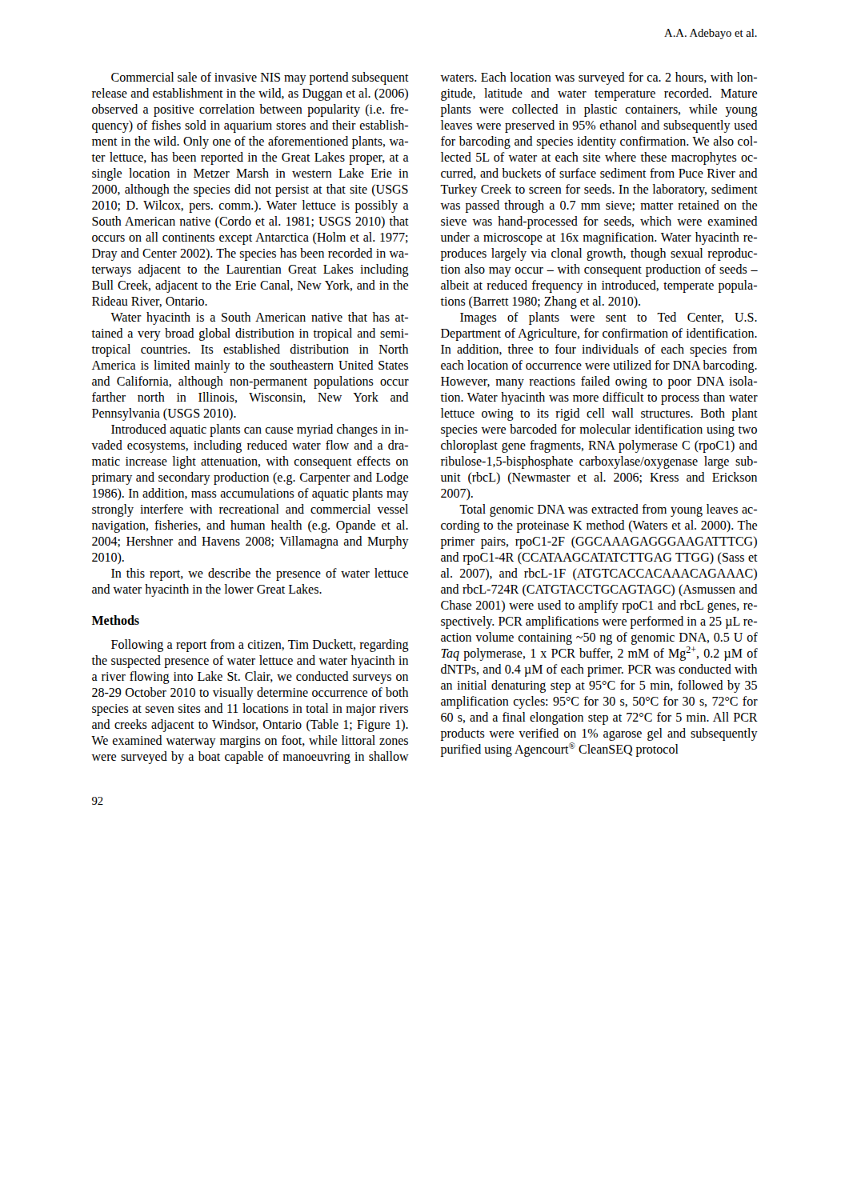A.A. Adebayo et al.
Commercial sale of invasive NIS may portend subsequent release and establishment in the wild, as Duggan et al. (2006) observed a positive correlation between popularity (i.e. frequency) of fishes sold in aquarium stores and their establishment in the wild. Only one of the aforementioned plants, water lettuce, has been reported in the Great Lakes proper, at a single location in Metzer Marsh in western Lake Erie in 2000, although the species did not persist at that site (USGS 2010; D. Wilcox, pers. comm.). Water lettuce is possibly a South American native (Cordo et al. 1981; USGS 2010) that occurs on all continents except Antarctica (Holm et al. 1977; Dray and Center 2002). The species has been recorded in waterways adjacent to the Laurentian Great Lakes including Bull Creek, adjacent to the Erie Canal, New York, and in the Rideau River, Ontario.
Water hyacinth is a South American native that has attained a very broad global distribution in tropical and semi-tropical countries. Its established distribution in North America is limited mainly to the southeastern United States and California, although non-permanent populations occur farther north in Illinois, Wisconsin, New York and Pennsylvania (USGS 2010).
Introduced aquatic plants can cause myriad changes in invaded ecosystems, including reduced water flow and a dramatic increase light attenuation, with consequent effects on primary and secondary production (e.g. Carpenter and Lodge 1986). In addition, mass accumulations of aquatic plants may strongly interfere with recreational and commercial vessel navigation, fisheries, and human health (e.g. Opande et al. 2004; Hershner and Havens 2008; Villamagna and Murphy 2010).
In this report, we describe the presence of water lettuce and water hyacinth in the lower Great Lakes.
Methods
Following a report from a citizen, Tim Duckett, regarding the suspected presence of water lettuce and water hyacinth in a river flowing into Lake St. Clair, we conducted surveys on 28-29 October 2010 to visually determine occurrence of both species at seven sites and 11 locations in total in major rivers and creeks adjacent to Windsor, Ontario (Table 1; Figure 1). We examined waterway margins on foot, while littoral zones were surveyed by a boat capable of manoeuvring in shallow waters. Each location was surveyed for ca. 2 hours, with longitude, latitude and water temperature recorded. Mature plants were collected in plastic containers, while young leaves were preserved in 95% ethanol and subsequently used for barcoding and species identity confirmation. We also collected 5L of water at each site where these macrophytes occurred, and buckets of surface sediment from Puce River and Turkey Creek to screen for seeds. In the laboratory, sediment was passed through a 0.7 mm sieve; matter retained on the sieve was hand-processed for seeds, which were examined under a microscope at 16x magnification. Water hyacinth reproduces largely via clonal growth, though sexual reproduction also may occur – with consequent production of seeds – albeit at reduced frequency in introduced, temperate populations (Barrett 1980; Zhang et al. 2010).
Images of plants were sent to Ted Center, U.S. Department of Agriculture, for confirmation of identification. In addition, three to four individuals of each species from each location of occurrence were utilized for DNA barcoding. However, many reactions failed owing to poor DNA isolation. Water hyacinth was more difficult to process than water lettuce owing to its rigid cell wall structures. Both plant species were barcoded for molecular identification using two chloroplast gene fragments, RNA polymerase C (rpoC1) and ribulose-1,5-bisphosphate carboxylase/oxygenase large subunit (rbcL) (Newmaster et al. 2006; Kress and Erickson 2007).
Total genomic DNA was extracted from young leaves according to the proteinase K method (Waters et al. 2000). The primer pairs, rpoC1-2F (GGCAAAGAGGGAAGATTTCG) and rpoC1-4R (CCATAAGCATATCTTGAG TTGG) (Sass et al. 2007), and rbcL-1F (ATGTCACCACAAACAGAAAC) and rbcL-724R (CATGTACCTGCAGTAGC) (Asmussen and Chase 2001) were used to amplify rpoC1 and rbcL genes, respectively. PCR amplifications were performed in a 25 µL reaction volume containing ~50 ng of genomic DNA, 0.5 U of Taq polymerase, 1 x PCR buffer, 2 mM of Mg2+, 0.2 µM of dNTPs, and 0.4 µM of each primer. PCR was conducted with an initial denaturing step at 95°C for 5 min, followed by 35 amplification cycles: 95°C for 30 s, 50°C for 30 s, 72°C for 60 s, and a final elongation step at 72°C for 5 min. All PCR products were verified on 1% agarose gel and subsequently purified using Agencourt® CleanSEQ protocol
92